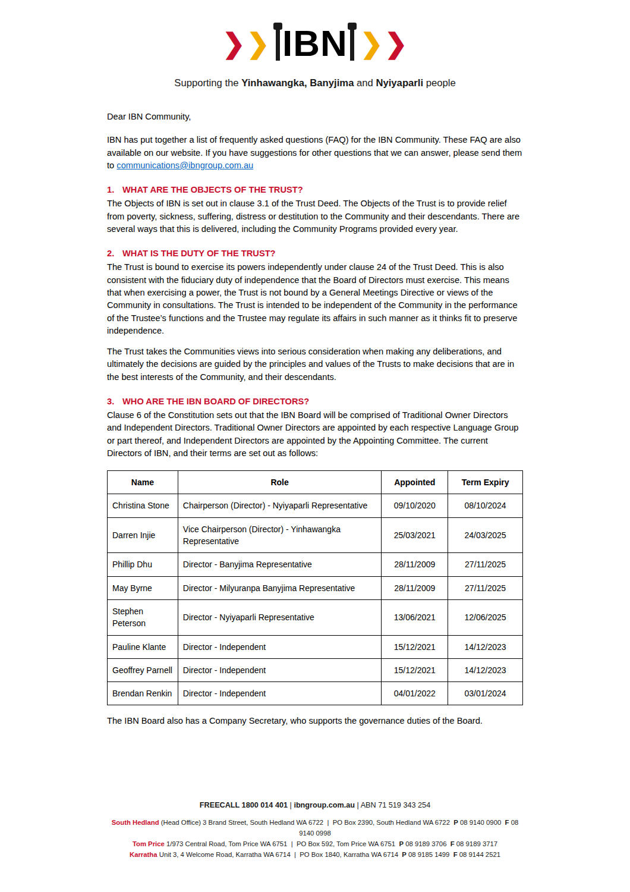❯❯ IBN ❯❯
Supporting the Yinhawangka, Banyjima and Nyiyaparli people
Dear IBN Community,
IBN has put together a list of frequently asked questions (FAQ) for the IBN Community. These FAQ are also available on our website. If you have suggestions for other questions that we can answer, please send them to communications@ibngroup.com.au
1. WHAT ARE THE OBJECTS OF THE TRUST?
The Objects of IBN is set out in clause 3.1 of the Trust Deed. The Objects of the Trust is to provide relief from poverty, sickness, suffering, distress or destitution to the Community and their descendants. There are several ways that this is delivered, including the Community Programs provided every year.
2. WHAT IS THE DUTY OF THE TRUST?
The Trust is bound to exercise its powers independently under clause 24 of the Trust Deed. This is also consistent with the fiduciary duty of independence that the Board of Directors must exercise. This means that when exercising a power, the Trust is not bound by a General Meetings Directive or views of the Community in consultations. The Trust is intended to be independent of the Community in the performance of the Trustee’s functions and the Trustee may regulate its affairs in such manner as it thinks fit to preserve independence.
The Trust takes the Communities views into serious consideration when making any deliberations, and ultimately the decisions are guided by the principles and values of the Trusts to make decisions that are in the best interests of the Community, and their descendants.
3. WHO ARE THE IBN BOARD OF DIRECTORS?
Clause 6 of the Constitution sets out that the IBN Board will be comprised of Traditional Owner Directors and Independent Directors. Traditional Owner Directors are appointed by each respective Language Group or part thereof, and Independent Directors are appointed by the Appointing Committee. The current Directors of IBN, and their terms are set out as follows:
| Name | Role | Appointed | Term Expiry |
| --- | --- | --- | --- |
| Christina Stone | Chairperson (Director) - Nyiyaparli Representative | 09/10/2020 | 08/10/2024 |
| Darren Injie | Vice Chairperson (Director) - Yinhawangka Representative | 25/03/2021 | 24/03/2025 |
| Phillip Dhu | Director - Banyjima Representative | 28/11/2009 | 27/11/2025 |
| May Byrne | Director - Milyuranpa Banyjima Representative | 28/11/2009 | 27/11/2025 |
| Stephen Peterson | Director - Nyiyaparli Representative | 13/06/2021 | 12/06/2025 |
| Pauline Klante | Director - Independent | 15/12/2021 | 14/12/2023 |
| Geoffrey Parnell | Director - Independent | 15/12/2021 | 14/12/2023 |
| Brendan Renkin | Director - Independent | 04/01/2022 | 03/01/2024 |
The IBN Board also has a Company Secretary, who supports the governance duties of the Board.
FREECALL 1800 014 401 | ibngroup.com.au | ABN 71 519 343 254
South Hedland (Head Office) 3 Brand Street, South Hedland WA 6722 | PO Box 2390, South Hedland WA 6722 P 08 9140 0900 F 08 9140 0998
Tom Price 1/973 Central Road, Tom Price WA 6751 | PO Box 592, Tom Price WA 6751 P 08 9189 3706 F 08 9189 3717
Karratha Unit 3, 4 Welcome Road, Karratha WA 6714 | PO Box 1840, Karratha WA 6714 P 08 9185 1499 F 08 9144 2521